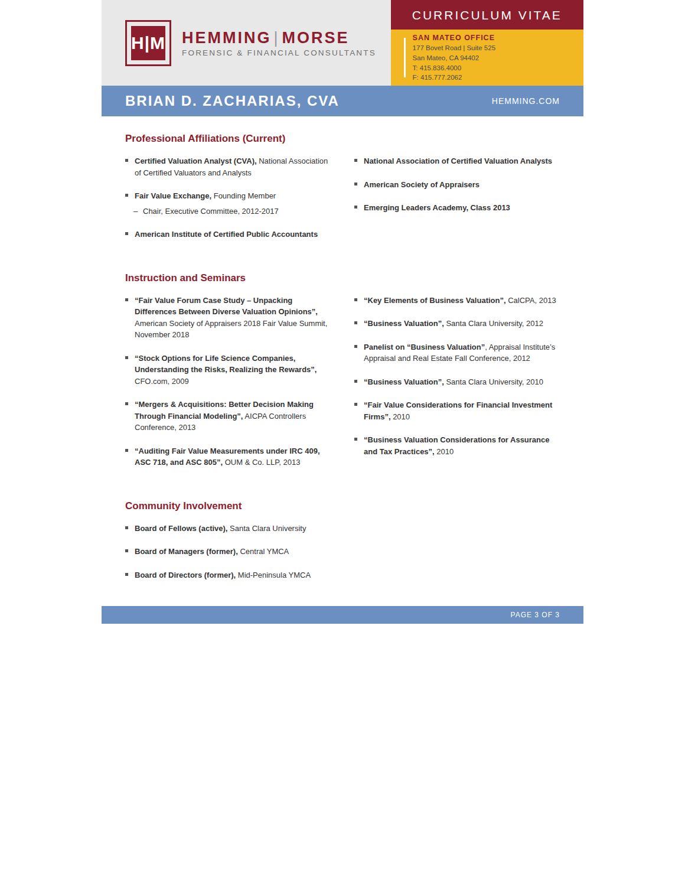H|M
HEMMING|MORSE
FORENSIC & FINANCIAL CONSULTANTS
CURRICULUM VITAE
SAN MATEO OFFICE
177 Bovet Road | Suite 525
San Mateo, CA 94402
T: 415.836.4000
F: 415.777.2062
BRIAN D. ZACHARIAS, CVA
HEMMING.COM
Professional Affiliations (Current)
Certified Valuation Analyst (CVA), National Association of Certified Valuators and Analysts
Fair Value Exchange, Founding Member
Chair, Executive Committee, 2012-2017
American Institute of Certified Public Accountants
National Association of Certified Valuation Analysts
American Society of Appraisers
Emerging Leaders Academy, Class 2013
Instruction and Seminars
“Fair Value Forum Case Study – Unpacking Differences Between Diverse Valuation Opinions”, American Society of Appraisers 2018 Fair Value Summit, November 2018
“Stock Options for Life Science Companies, Understanding the Risks, Realizing the Rewards”, CFO.com, 2009
“Mergers & Acquisitions: Better Decision Making Through Financial Modeling”, AICPA Controllers Conference, 2013
“Auditing Fair Value Measurements under IRC 409, ASC 718, and ASC 805”, OUM & Co. LLP, 2013
“Key Elements of Business Valuation”, CalCPA, 2013
“Business Valuation”, Santa Clara University, 2012
Panelist on “Business Valuation”, Appraisal Institute’s Appraisal and Real Estate Fall Conference, 2012
“Business Valuation”, Santa Clara University, 2010
“Fair Value Considerations for Financial Investment Firms”, 2010
“Business Valuation Considerations for Assurance and Tax Practices”, 2010
Community Involvement
Board of Fellows (active), Santa Clara University
Board of Managers (former), Central YMCA
Board of Directors (former), Mid-Peninsula YMCA
PAGE 3 OF 3